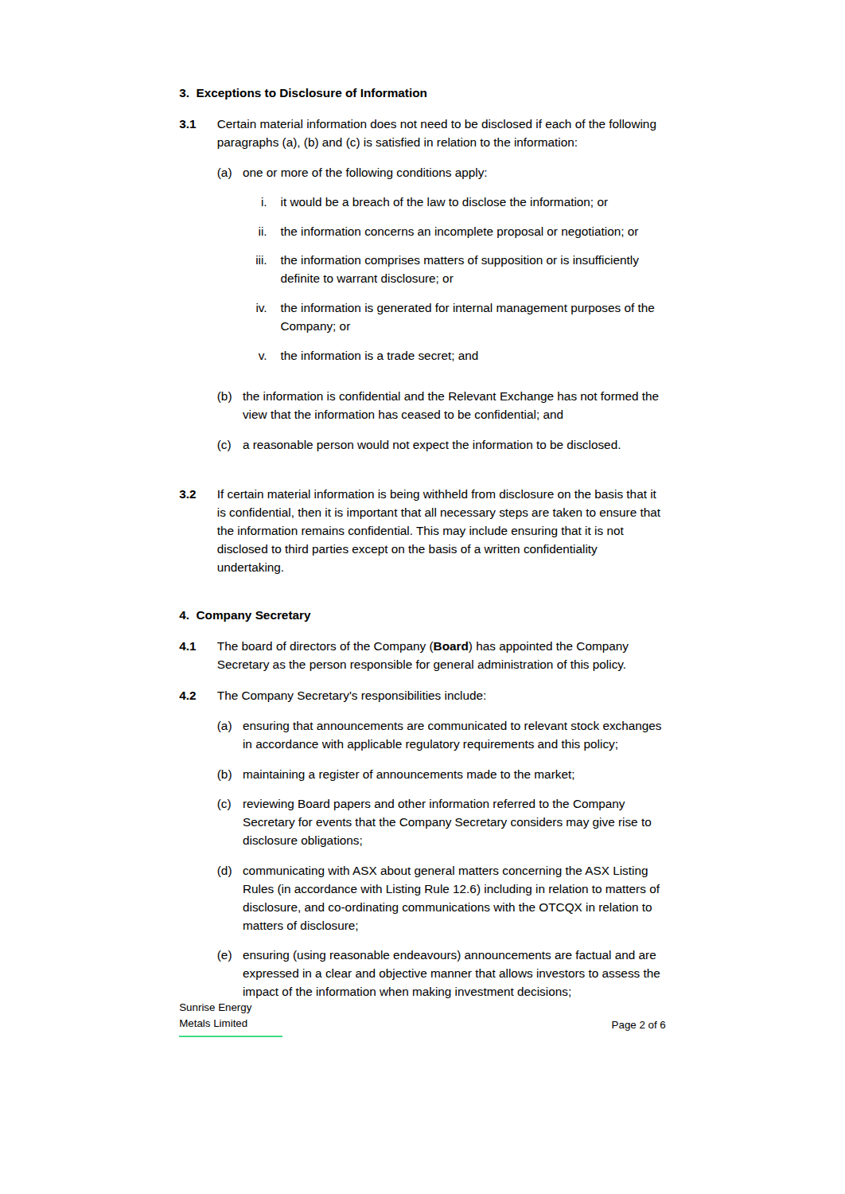3. Exceptions to Disclosure of Information
3.1
Certain material information does not need to be disclosed if each of the following paragraphs (a), (b) and (c) is satisfied in relation to the information:
(a) one or more of the following conditions apply:
i. it would be a breach of the law to disclose the information; or
ii. the information concerns an incomplete proposal or negotiation; or
iii. the information comprises matters of supposition or is insufficiently definite to warrant disclosure; or
iv. the information is generated for internal management purposes of the Company; or
v. the information is a trade secret; and
(b) the information is confidential and the Relevant Exchange has not formed the view that the information has ceased to be confidential; and
(c) a reasonable person would not expect the information to be disclosed.
3.2
If certain material information is being withheld from disclosure on the basis that it is confidential, then it is important that all necessary steps are taken to ensure that the information remains confidential. This may include ensuring that it is not disclosed to third parties except on the basis of a written confidentiality undertaking.
4. Company Secretary
4.1
The board of directors of the Company (Board) has appointed the Company Secretary as the person responsible for general administration of this policy.
4.2
The Company Secretary's responsibilities include:
(a) ensuring that announcements are communicated to relevant stock exchanges in accordance with applicable regulatory requirements and this policy;
(b) maintaining a register of announcements made to the market;
(c) reviewing Board papers and other information referred to the Company Secretary for events that the Company Secretary considers may give rise to disclosure obligations;
(d) communicating with ASX about general matters concerning the ASX Listing Rules (in accordance with Listing Rule 12.6) including in relation to matters of disclosure, and co-ordinating communications with the OTCQX in relation to matters of disclosure;
(e) ensuring (using reasonable endeavours) announcements are factual and are expressed in a clear and objective manner that allows investors to assess the impact of the information when making investment decisions;
Sunrise Energy Metals Limited
Page 2 of 6